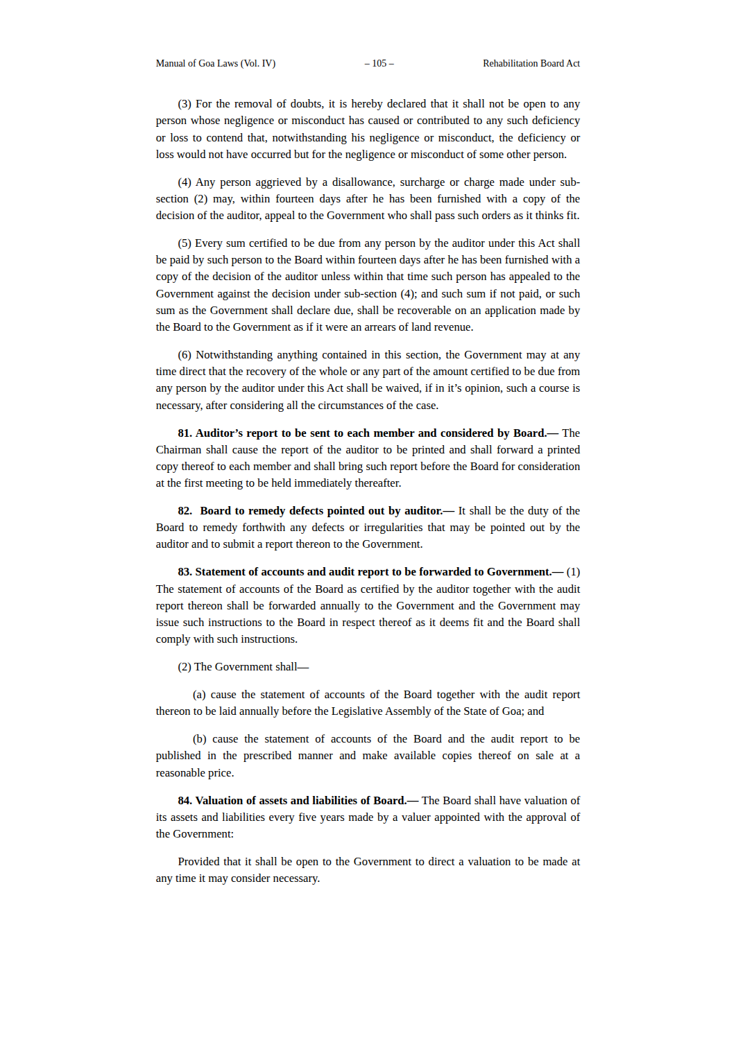Manual of Goa Laws (Vol. IV) – 105 – Rehabilitation Board Act
(3) For the removal of doubts, it is hereby declared that it shall not be open to any person whose negligence or misconduct has caused or contributed to any such deficiency or loss to contend that, notwithstanding his negligence or misconduct, the deficiency or loss would not have occurred but for the negligence or misconduct of some other person.
(4) Any person aggrieved by a disallowance, surcharge or charge made under sub-section (2) may, within fourteen days after he has been furnished with a copy of the decision of the auditor, appeal to the Government who shall pass such orders as it thinks fit.
(5) Every sum certified to be due from any person by the auditor under this Act shall be paid by such person to the Board within fourteen days after he has been furnished with a copy of the decision of the auditor unless within that time such person has appealed to the Government against the decision under sub-section (4); and such sum if not paid, or such sum as the Government shall declare due, shall be recoverable on an application made by the Board to the Government as if it were an arrears of land revenue.
(6) Notwithstanding anything contained in this section, the Government may at any time direct that the recovery of the whole or any part of the amount certified to be due from any person by the auditor under this Act shall be waived, if in it’s opinion, such a course is necessary, after considering all the circumstances of the case.
81. Auditor’s report to be sent to each member and considered by Board.— The Chairman shall cause the report of the auditor to be printed and shall forward a printed copy thereof to each member and shall bring such report before the Board for consideration at the first meeting to be held immediately thereafter.
82. Board to remedy defects pointed out by auditor.— It shall be the duty of the Board to remedy forthwith any defects or irregularities that may be pointed out by the auditor and to submit a report thereon to the Government.
83. Statement of accounts and audit report to be forwarded to Government.— (1) The statement of accounts of the Board as certified by the auditor together with the audit report thereon shall be forwarded annually to the Government and the Government may issue such instructions to the Board in respect thereof as it deems fit and the Board shall comply with such instructions.
(2) The Government shall—
(a) cause the statement of accounts of the Board together with the audit report thereon to be laid annually before the Legislative Assembly of the State of Goa; and
(b) cause the statement of accounts of the Board and the audit report to be published in the prescribed manner and make available copies thereof on sale at a reasonable price.
84. Valuation of assets and liabilities of Board.— The Board shall have valuation of its assets and liabilities every five years made by a valuer appointed with the approval of the Government:
Provided that it shall be open to the Government to direct a valuation to be made at any time it may consider necessary.